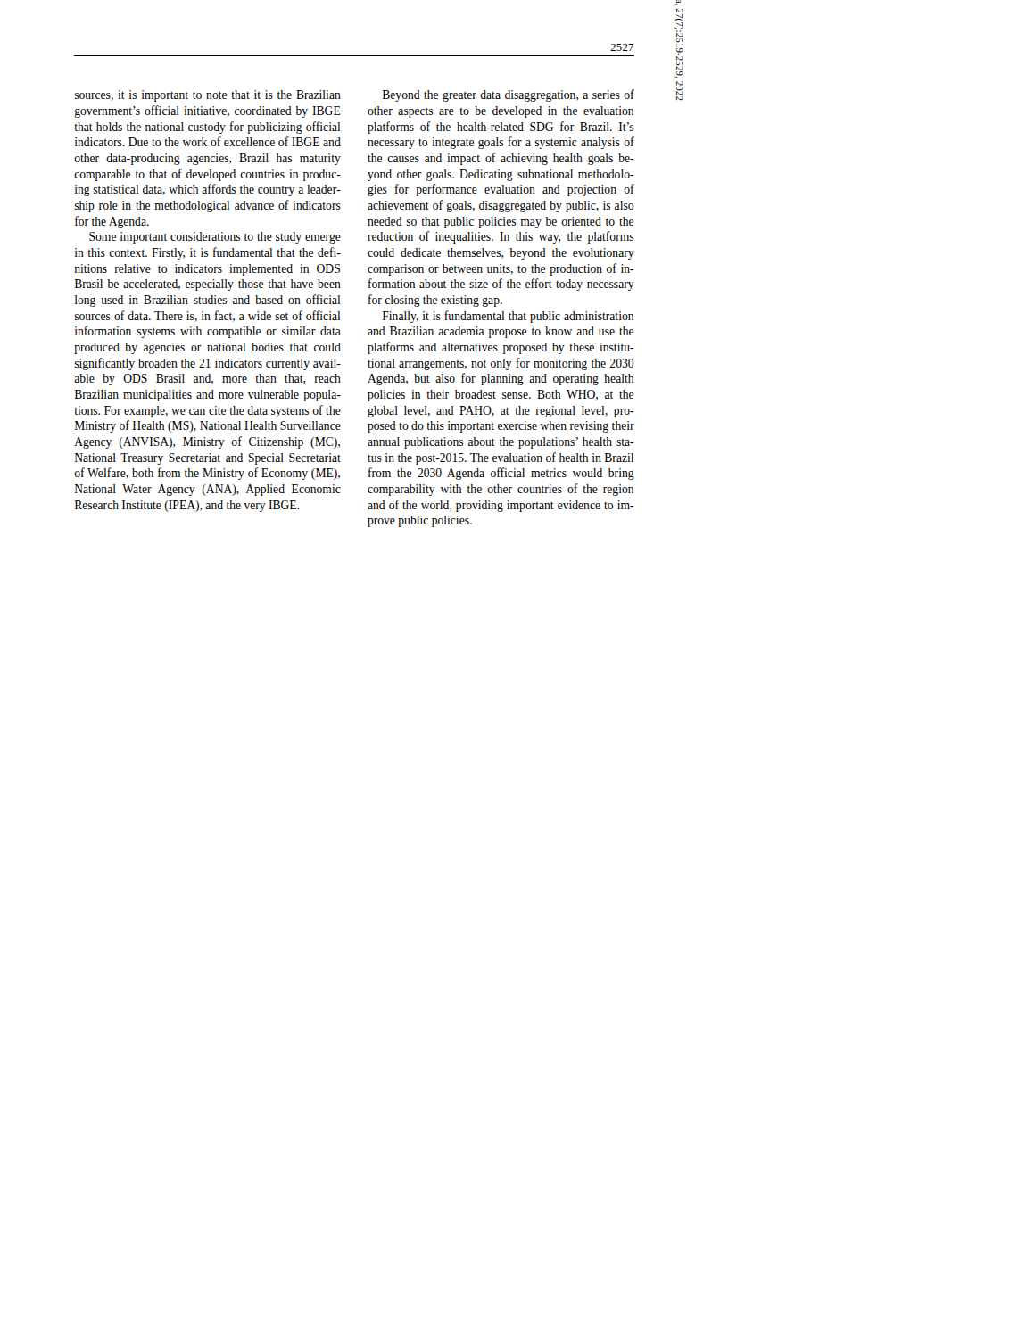2527
Ciência & Saúde Coletiva, 27(7):2519-2529, 2022
sources, it is important to note that it is the Brazilian government’s official initiative, coordinated by IBGE that holds the national custody for publicizing official indicators. Due to the work of excellence of IBGE and other data-producing agencies, Brazil has maturity comparable to that of developed countries in producing statistical data, which affords the country a leadership role in the methodological advance of indicators for the Agenda.
Some important considerations to the study emerge in this context. Firstly, it is fundamental that the definitions relative to indicators implemented in ODS Brasil be accelerated, especially those that have been long used in Brazilian studies and based on official sources of data. There is, in fact, a wide set of official information systems with compatible or similar data produced by agencies or national bodies that could significantly broaden the 21 indicators currently available by ODS Brasil and, more than that, reach Brazilian municipalities and more vulnerable populations. For example, we can cite the data systems of the Ministry of Health (MS), National Health Surveillance Agency (ANVISA), Ministry of Citizenship (MC), National Treasury Secretariat and Special Secretariat of Welfare, both from the Ministry of Economy (ME), National Water Agency (ANA), Applied Economic Research Institute (IPEA), and the very IBGE.
Beyond the greater data disaggregation, a series of other aspects are to be developed in the evaluation platforms of the health-related SDG for Brazil. It’s necessary to integrate goals for a systemic analysis of the causes and impact of achieving health goals beyond other goals. Dedicating subnational methodologies for performance evaluation and projection of achievement of goals, disaggregated by public, is also needed so that public policies may be oriented to the reduction of inequalities. In this way, the platforms could dedicate themselves, beyond the evolutionary comparison or between units, to the production of information about the size of the effort today necessary for closing the existing gap.
Finally, it is fundamental that public administration and Brazilian academia propose to know and use the platforms and alternatives proposed by these institutional arrangements, not only for monitoring the 2030 Agenda, but also for planning and operating health policies in their broadest sense. Both WHO, at the global level, and PAHO, at the regional level, proposed to do this important exercise when revising their annual publications about the populations’ health status in the post-2015. The evaluation of health in Brazil from the 2030 Agenda official metrics would bring comparability with the other countries of the region and of the world, providing important evidence to improve public policies.